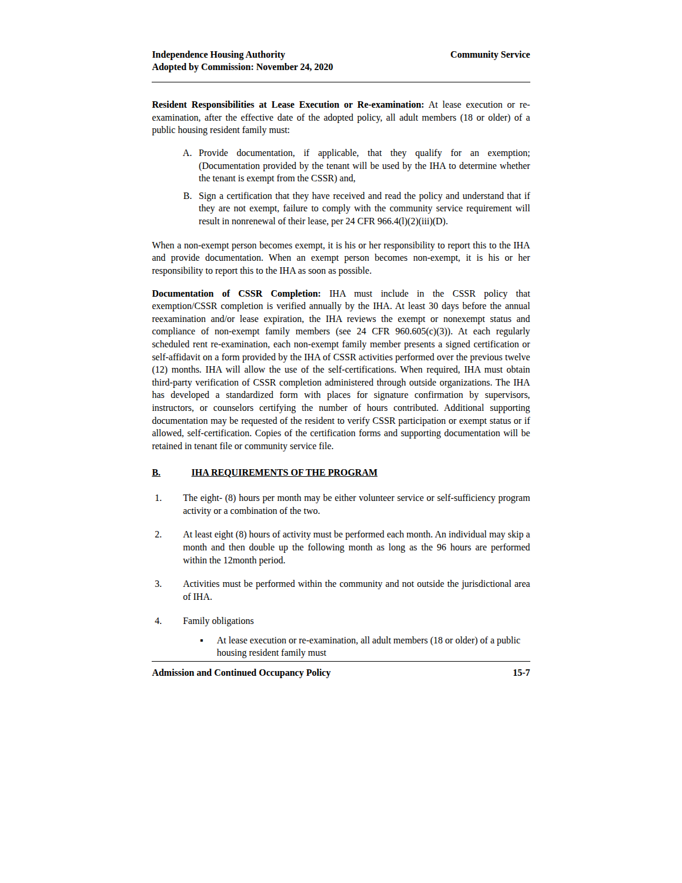Independence Housing Authority
Adopted by Commission: November 24, 2020
Community Service
Resident Responsibilities at Lease Execution or Re-examination: At lease execution or re-examination, after the effective date of the adopted policy, all adult members (18 or older) of a public housing resident family must:
Provide documentation, if applicable, that they qualify for an exemption; (Documentation provided by the tenant will be used by the IHA to determine whether the tenant is exempt from the CSSR) and,
Sign a certification that they have received and read the policy and understand that if they are not exempt, failure to comply with the community service requirement will result in nonrenewal of their lease, per 24 CFR 966.4(l)(2)(iii)(D).
When a non-exempt person becomes exempt, it is his or her responsibility to report this to the IHA and provide documentation. When an exempt person becomes non-exempt, it is his or her responsibility to report this to the IHA as soon as possible.
Documentation of CSSR Completion: IHA must include in the CSSR policy that exemption/CSSR completion is verified annually by the IHA. At least 30 days before the annual reexamination and/or lease expiration, the IHA reviews the exempt or nonexempt status and compliance of non-exempt family members (see 24 CFR 960.605(c)(3)). At each regularly scheduled rent re-examination, each non-exempt family member presents a signed certification or self-affidavit on a form provided by the IHA of CSSR activities performed over the previous twelve (12) months. IHA will allow the use of the self-certifications. When required, IHA must obtain third-party verification of CSSR completion administered through outside organizations. The IHA has developed a standardized form with places for signature confirmation by supervisors, instructors, or counselors certifying the number of hours contributed. Additional supporting documentation may be requested of the resident to verify CSSR participation or exempt status or if allowed, self-certification. Copies of the certification forms and supporting documentation will be retained in tenant file or community service file.
B. IHA REQUIREMENTS OF THE PROGRAM
1.
The eight- (8) hours per month may be either volunteer service or self-sufficiency program activity or a combination of the two.
2.
At least eight (8) hours of activity must be performed each month. An individual may skip a month and then double up the following month as long as the 96 hours are performed within the 12month period.
3.
Activities must be performed within the community and not outside the jurisdictional area of IHA.
4.
Family obligations
At lease execution or re-examination, all adult members (18 or older) of a public housing resident family must
Admission and Continued Occupancy Policy 15-7